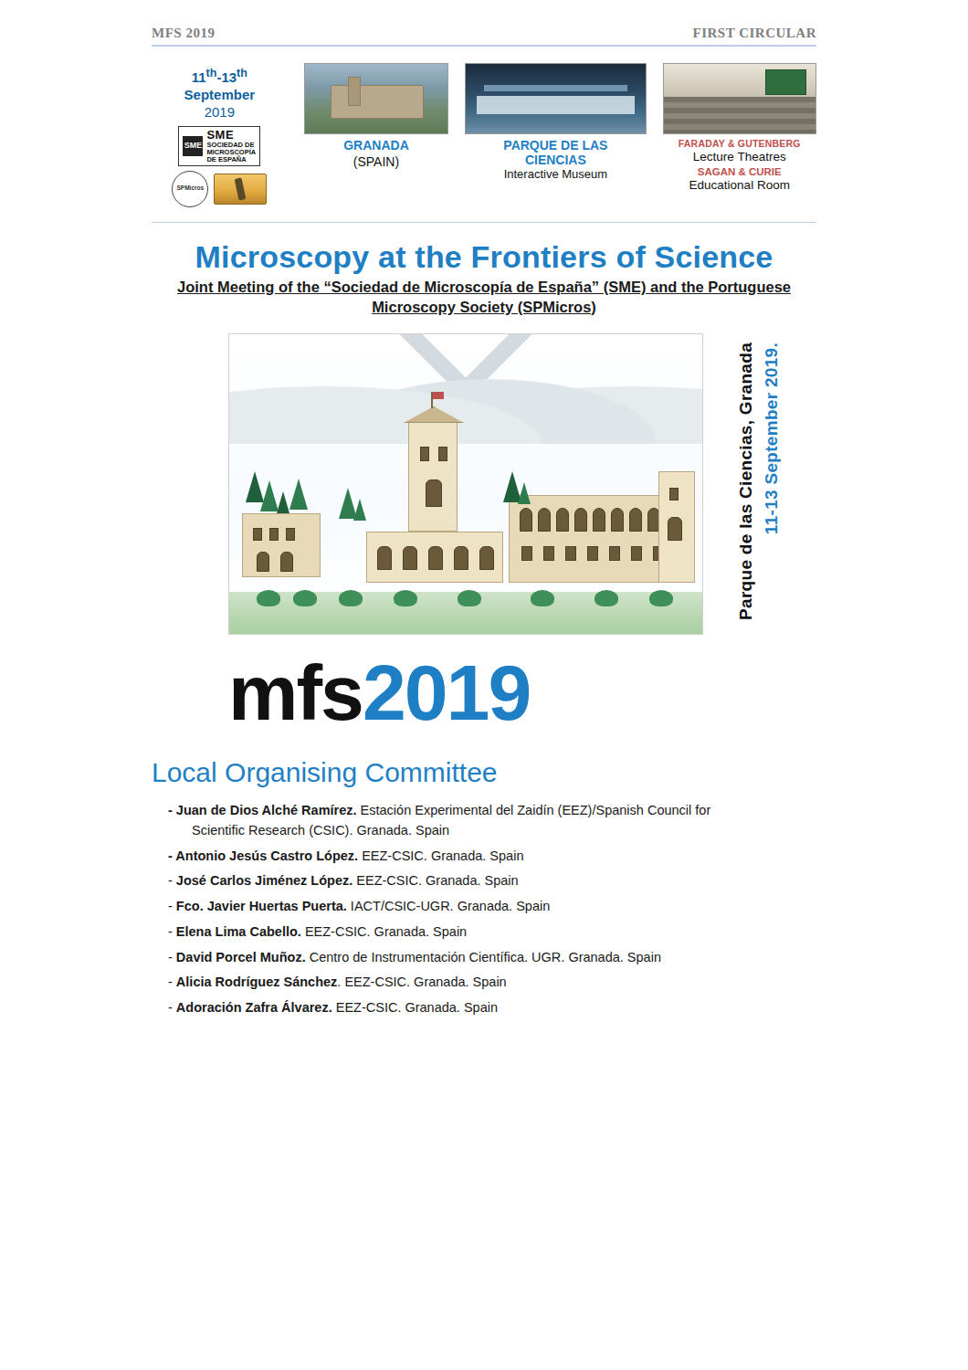MFS 2019
FIRST CIRCULAR
11th-13th
September
2019
SME
SME
SOCIEDAD DE
MICROSCOPÍA
DE ESPAÑA
SPMicros
GRANADA
(SPAIN)
PARQUE DE LAS
CIENCIAS
Interactive Museum
FARADAY & GUTENBERG
Lecture Theatres
SAGAN & CURIE
Educational Room
Microscopy at the Frontiers of Science
Joint Meeting of the “Sociedad de Microscopía de España” (SME) and the Portuguese Microscopy Society (SPMicros)
mfs2019
Parque de las Ciencias, Granada
11-13 September 2019.
Local Organising Committee
- Juan de Dios Alché Ramírez. Estación Experimental del Zaidín (EEZ)/Spanish Council for Scientific Research (CSIC). Granada. Spain
- Antonio Jesús Castro López. EEZ-CSIC. Granada. Spain
- José Carlos Jiménez López. EEZ-CSIC. Granada. Spain
- Fco. Javier Huertas Puerta. IACT/CSIC-UGR. Granada. Spain
- Elena Lima Cabello. EEZ-CSIC. Granada. Spain
- David Porcel Muñoz. Centro de Instrumentación Científica. UGR. Granada. Spain
- Alicia Rodríguez Sánchez. EEZ-CSIC. Granada. Spain
- Adoración Zafra Álvarez. EEZ-CSIC. Granada. Spain